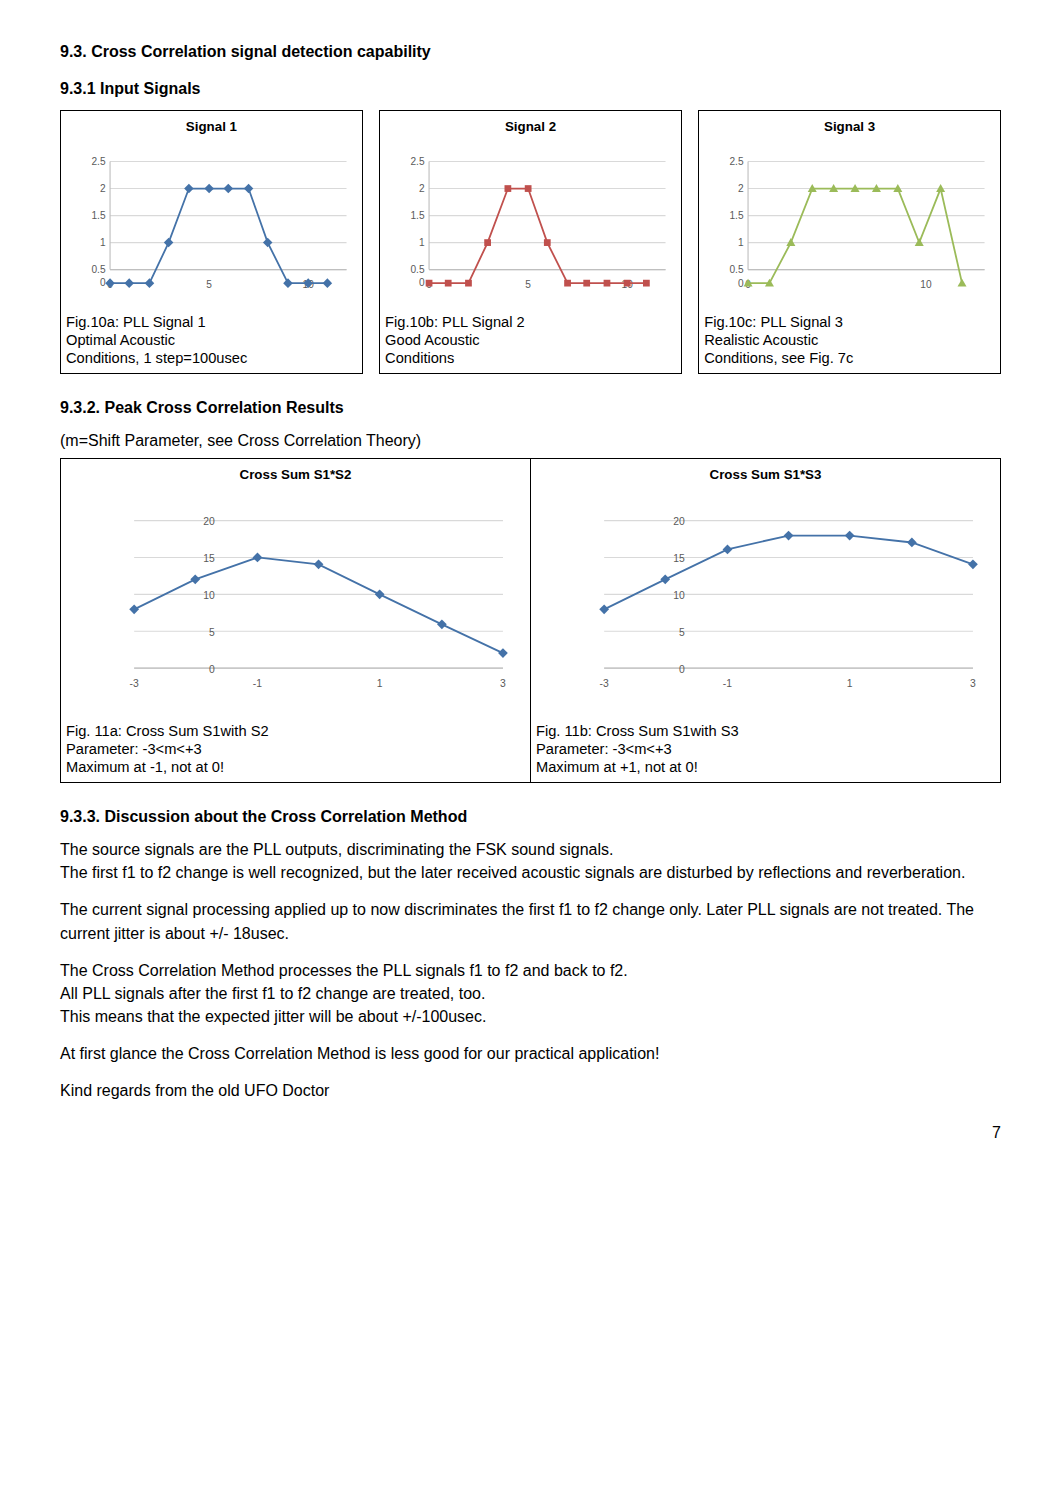9.3. Cross Correlation signal detection capability
9.3.1 Input Signals
| Signal 1 2.5 2 1.5 1 0.5 0 0 5 10 Fig.10a: PLL Signal 1 Optimal Acoustic Conditions, 1 step=100usec | | Signal 2 2.5 2 1.5 1 0.5 0 0 5 10 Fig.10b: PLL Signal 2 Good Acoustic Conditions | | Signal 3 2.5 2 1.5 1 0.5 0 0 10 Fig.10c: PLL Signal 3 Realistic Acoustic Conditions, see Fig. 7c |
9.3.2. Peak Cross Correlation Results
(m=Shift Parameter, see Cross Correlation Theory)
| Cross Sum S1*S2 20 15 10 5 0 -3 -1 1 3 Fig. 11a: Cross Sum S1with S2 Parameter: -3<m<+3 Maximum at -1, not at 0! | Cross Sum S1*S3 20 15 10 5 0 -3 -1 1 3 Fig. 11b: Cross Sum S1with S3 Parameter: -3<m<+3 Maximum at +1, not at 0! |
9.3.3. Discussion about the Cross Correlation Method
The source signals are the PLL outputs, discriminating the FSK sound signals.
The first f1 to f2 change is well recognized, but the later received acoustic signals are disturbed by reflections and reverberation.
The current signal processing applied up to now discriminates the first f1 to f2 change only. Later PLL signals are not treated. The current jitter is about +/- 18usec.
The Cross Correlation Method processes the PLL signals f1 to f2 and back to f2.
All PLL signals after the first f1 to f2 change are treated, too.
This means that the expected jitter will be about +/-100usec.
At first glance the Cross Correlation Method is less good for our practical application!
Kind regards from the old UFO Doctor
7